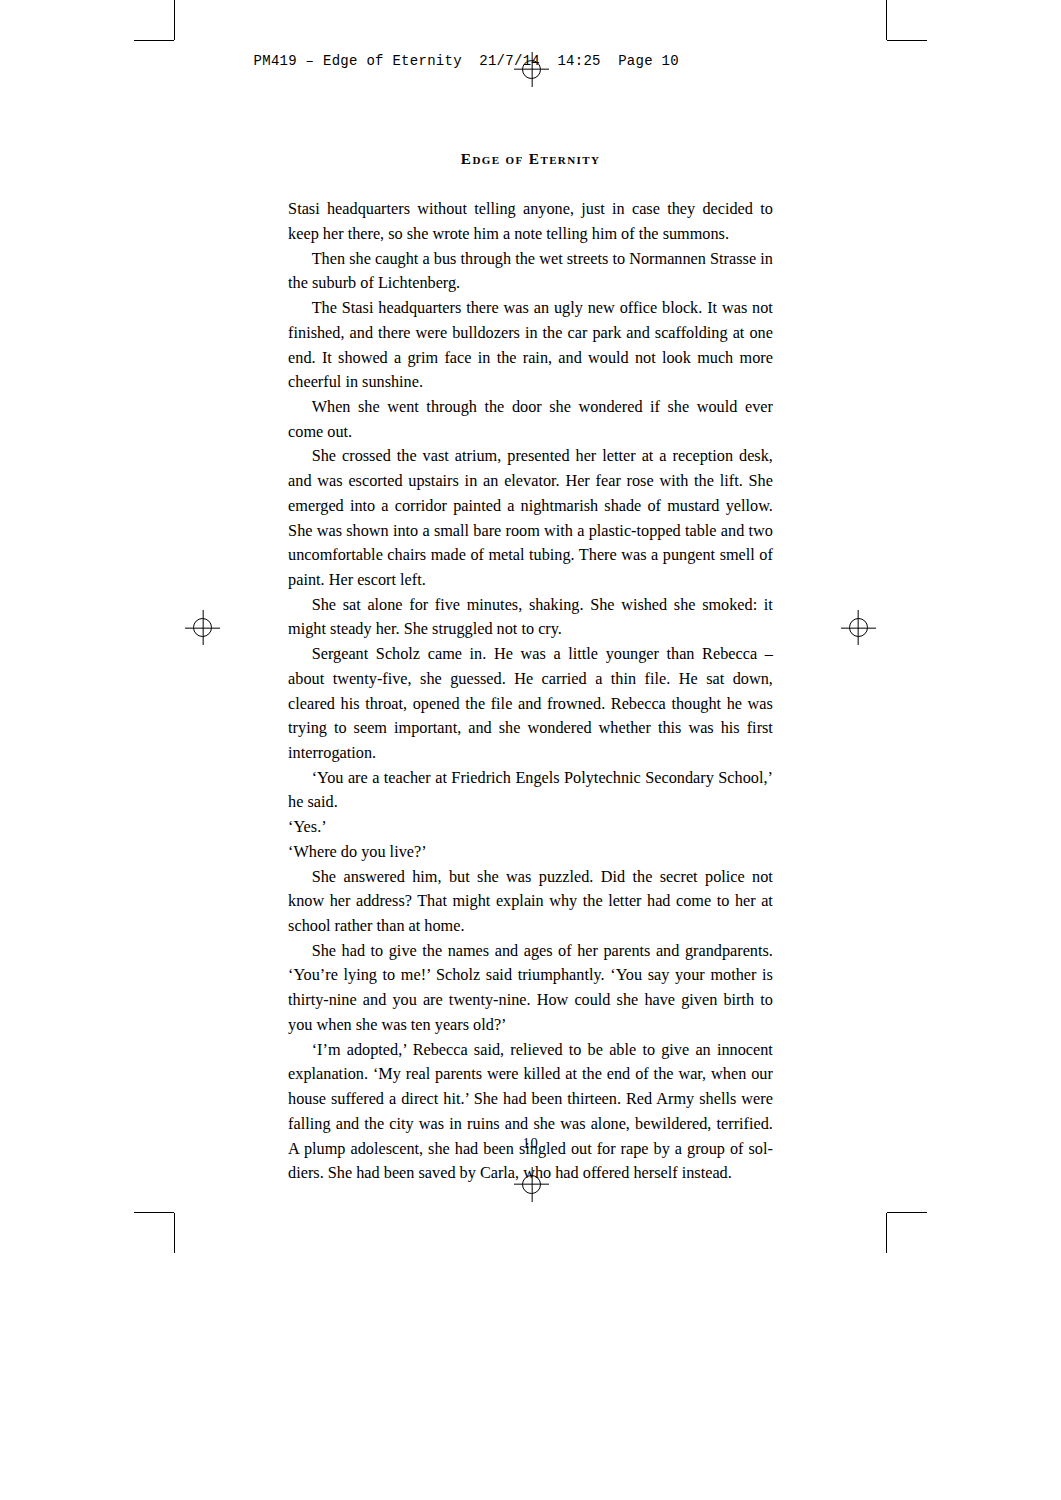PM419 – Edge of Eternity 21/7/14 14:25 Page 10
Edge of Eternity
Stasi headquarters without telling anyone, just in case they decided to keep her there, so she wrote him a note telling him of the summons.
Then she caught a bus through the wet streets to Normannen Strasse in the suburb of Lichtenberg.
The Stasi headquarters there was an ugly new office block. It was not finished, and there were bulldozers in the car park and scaffolding at one end. It showed a grim face in the rain, and would not look much more cheerful in sunshine.
When she went through the door she wondered if she would ever come out.
She crossed the vast atrium, presented her letter at a reception desk, and was escorted upstairs in an elevator. Her fear rose with the lift. She emerged into a corridor painted a nightmarish shade of mustard yellow. She was shown into a small bare room with a plastic-topped table and two uncomfortable chairs made of metal tubing. There was a pungent smell of paint. Her escort left.
She sat alone for five minutes, shaking. She wished she smoked: it might steady her. She struggled not to cry.
Sergeant Scholz came in. He was a little younger than Rebecca – about twenty-five, she guessed. He carried a thin file. He sat down, cleared his throat, opened the file and frowned. Rebecca thought he was trying to seem important, and she wondered whether this was his first interrogation.
‘You are a teacher at Friedrich Engels Polytechnic Secondary School,’ he said.
‘Yes.’
‘Where do you live?’
She answered him, but she was puzzled. Did the secret police not know her address? That might explain why the letter had come to her at school rather than at home.
She had to give the names and ages of her parents and grandparents. ‘You’re lying to me!’ Scholz said triumphantly. ‘You say your mother is thirty-nine and you are twenty-nine. How could she have given birth to you when she was ten years old?’
‘I’m adopted,’ Rebecca said, relieved to be able to give an innocent explanation. ‘My real parents were killed at the end of the war, when our house suffered a direct hit.’ She had been thirteen. Red Army shells were falling and the city was in ruins and she was alone, bewildered, terrified. A plump adolescent, she had been singled out for rape by a group of soldiers. She had been saved by Carla, who had offered herself instead.
10